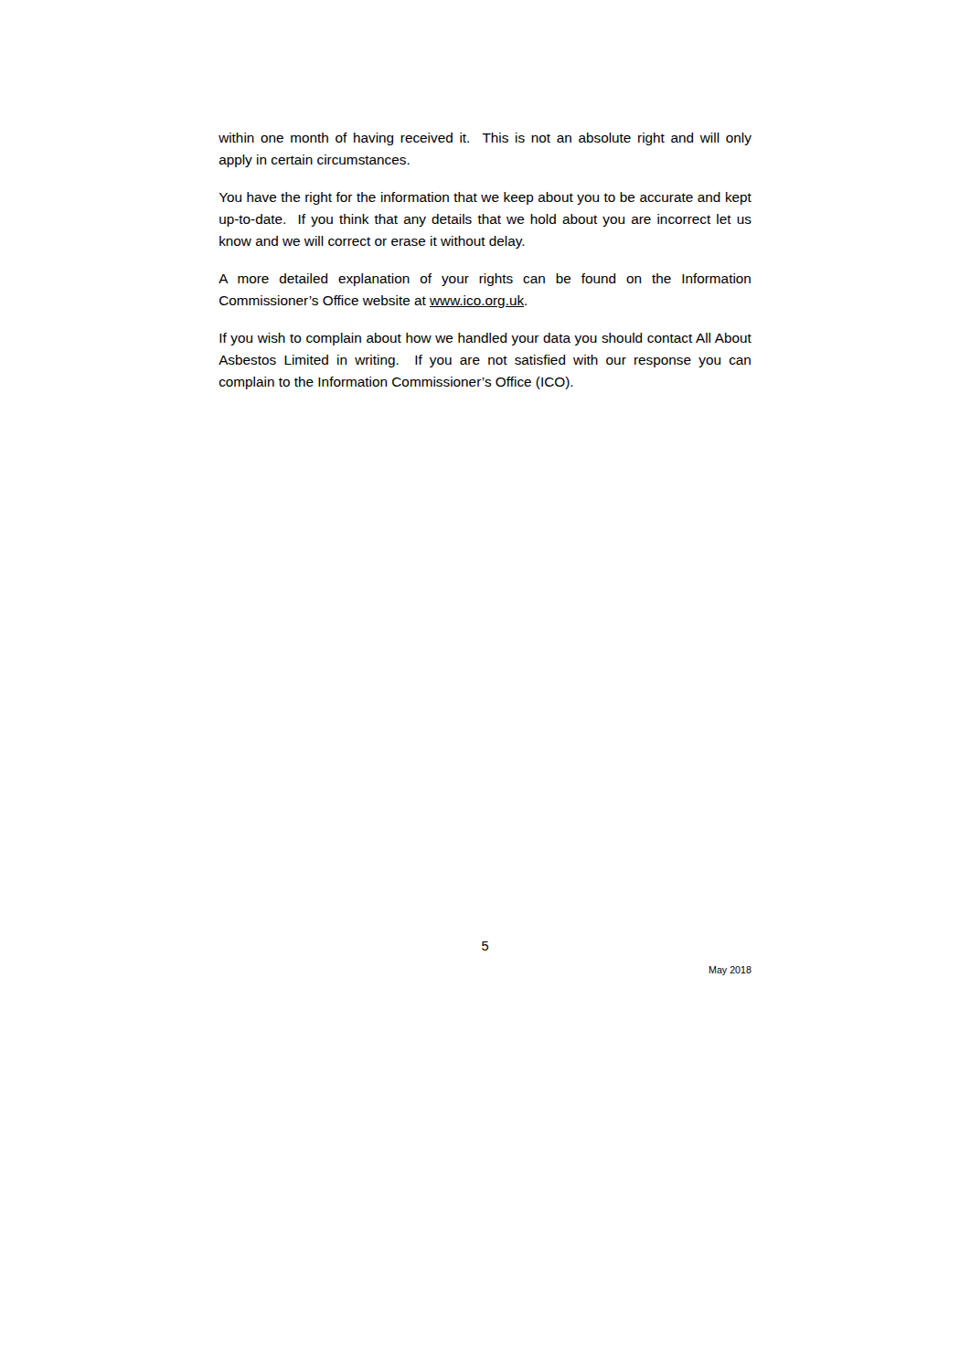within one month of having received it. This is not an absolute right and will only apply in certain circumstances.
You have the right for the information that we keep about you to be accurate and kept up-to-date. If you think that any details that we hold about you are incorrect let us know and we will correct or erase it without delay.
A more detailed explanation of your rights can be found on the Information Commissioner’s Office website at www.ico.org.uk.
If you wish to complain about how we handled your data you should contact All About Asbestos Limited in writing. If you are not satisfied with our response you can complain to the Information Commissioner’s Office (ICO).
5
May 2018